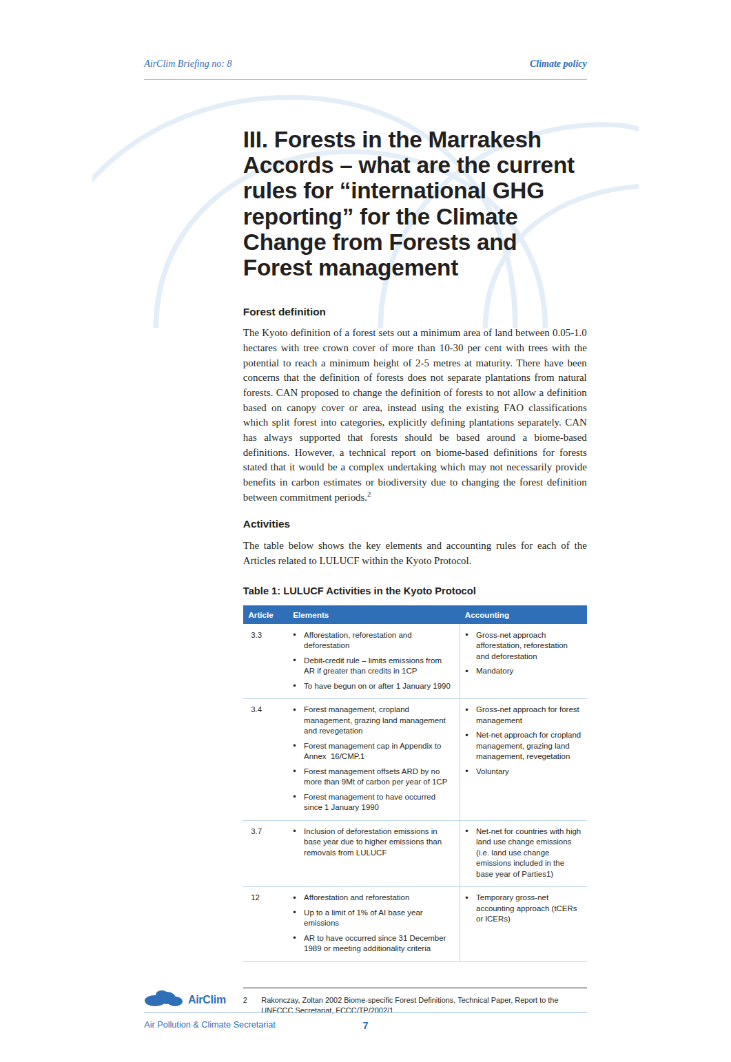AirClim Briefing no: 8
Climate policy
III. Forests in the Marrakesh Accords – what are the current rules for “international GHG reporting” for the Climate Change from Forests and Forest management
Forest definition
The Kyoto definition of a forest sets out a minimum area of land between 0.05-1.0 hectares with tree crown cover of more than 10-30 per cent with trees with the potential to reach a minimum height of 2-5 metres at maturity. There have been concerns that the definition of forests does not separate plantations from natural forests. CAN proposed to change the definition of forests to not allow a definition based on canopy cover or area, instead using the existing FAO classifications which split forest into categories, explicitly defining plantations separately. CAN has always supported that forests should be based around a biome-based definitions. However, a technical report on biome-based definitions for forests stated that it would be a complex undertaking which may not necessarily provide benefits in carbon estimates or biodiversity due to changing the forest definition between commitment periods.2
Activities
The table below shows the key elements and accounting rules for each of the Articles related to LULUCF within the Kyoto Protocol.
Table 1: LULUCF Activities in the Kyoto Protocol
| Article | Elements | Accounting |
| --- | --- | --- |
| 3.3 | Afforestation, reforestation and deforestation Debit-credit rule – limits emissions from AR if greater than credits in 1CP To have begun on or after 1 January 1990 | Gross-net approach afforestation, reforestation and deforestation Mandatory |
| 3.4 | Forest management, cropland management, grazing land management and revegetation Forest management cap in Appendix to Annex 16/CMP.1 Forest management offsets ARD by no more than 9Mt of carbon per year of 1CP Forest management to have occurred since 1 January 1990 | Gross-net approach for forest management Net-net approach for cropland management, grazing land management, revegetation Voluntary |
| 3.7 | Inclusion of deforestation emissions in base year due to higher emissions than removals from LULUCF | Net-net for countries with high land use change emissions (i.e. land use change emissions included in the base year of Parties1) |
| 12 | Afforestation and reforestation Up to a limit of 1% of AI base year emissions AR to have occurred since 31 December 1989 or meeting additionality criteria | Temporary gross-net accounting approach (tCERs or lCERs) |
2
Rakonczay, Zoltan 2002 Biome-specific Forest Definitions, Technical Paper, Report to the UNFCCC Secretariat, FCCC/TP/2002/1
AirClim
Air Pollution & Climate Secretariat 7